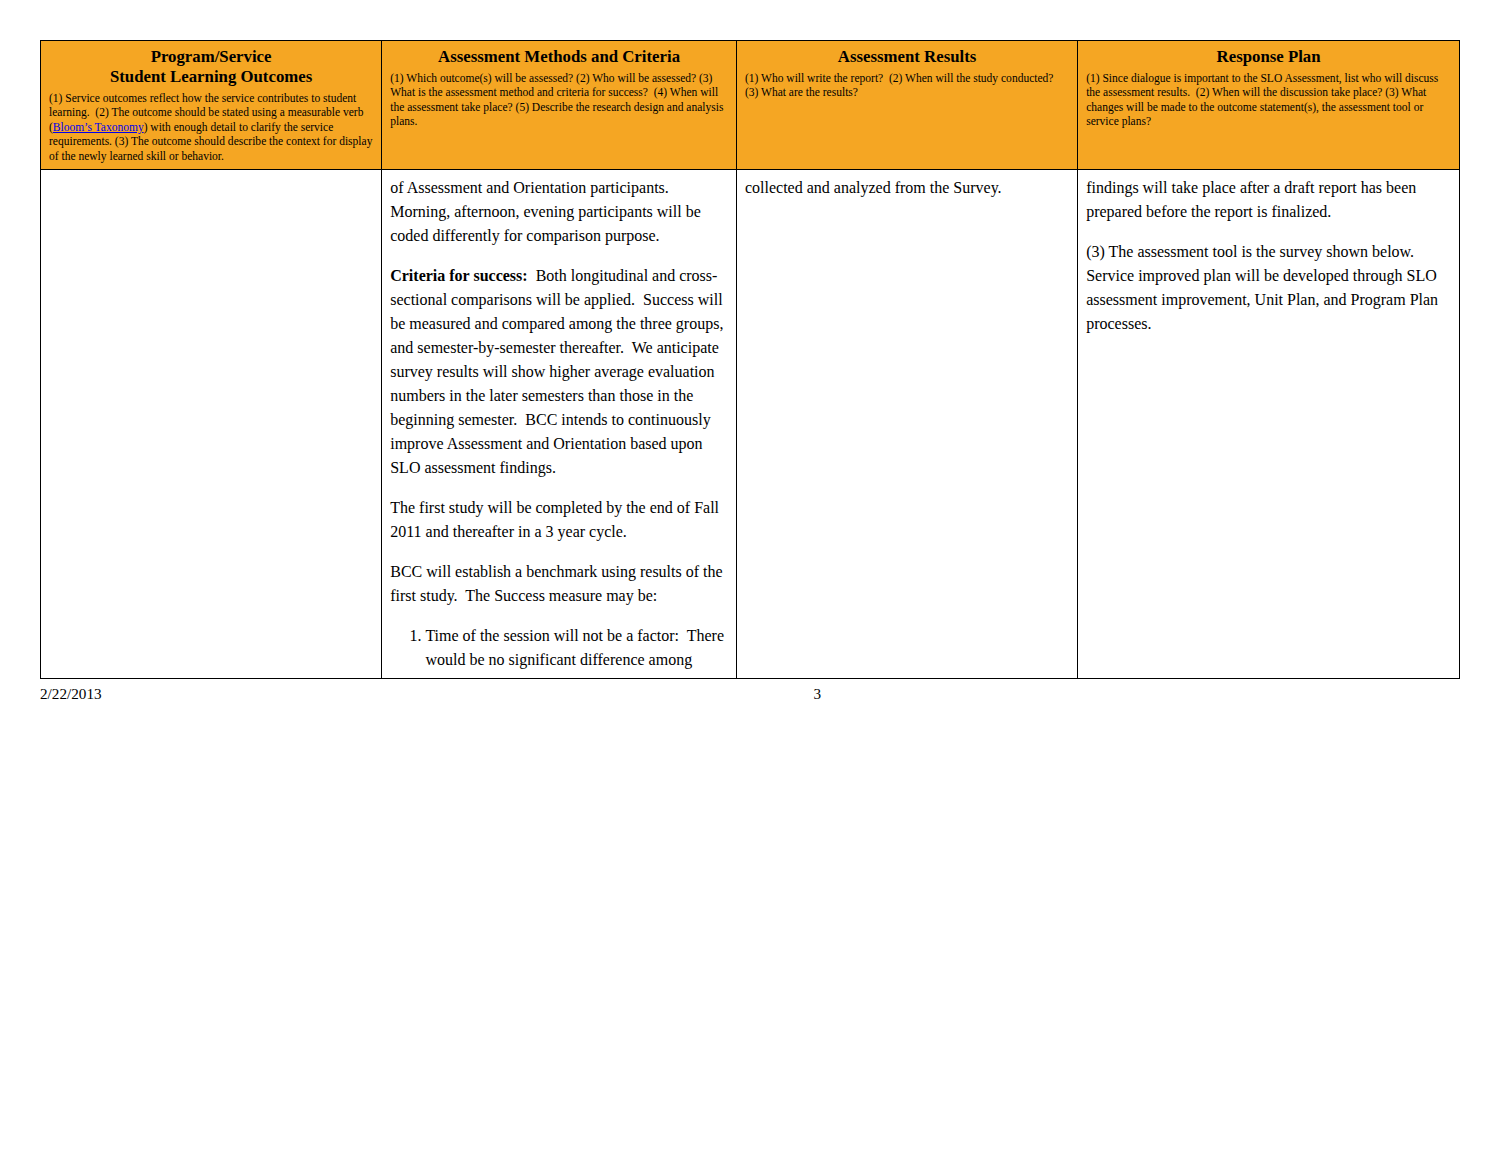| Program/Service Student Learning Outcomes (1) Service outcomes reflect how the service contributes to student learning. (2) The outcome should be stated using a measurable verb ( Bloom’s Taxonomy ) with enough detail to clarify the service requirements. (3) The outcome should describe the context for display of the newly learned skill or behavior. | Assessment Methods and Criteria (1) Which outcome(s) will be assessed? (2) Who will be assessed? (3) What is the assessment method and criteria for success? (4) When will the assessment take place? (5) Describe the research design and analysis plans. | Assessment Results (1) Who will write the report? (2) When will the study conducted? (3) What are the results? | Response Plan (1) Since dialogue is important to the SLO Assessment, list who will discuss the assessment results. (2) When will the discussion take place? (3) What changes will be made to the outcome statement(s), the assessment tool or service plans? |
| --- | --- | --- | --- |
| | of Assessment and Orientation participants. Morning, afternoon, evening participants will be coded differently for comparison purpose. Criteria for success: Both longitudinal and cross-sectional comparisons will be applied. Success will be measured and compared among the three groups, and semester-by-semester thereafter. We anticipate survey results will show higher average evaluation numbers in the later semesters than those in the beginning semester. BCC intends to continuously improve Assessment and Orientation based upon SLO assessment findings. The first study will be completed by the end of Fall 2011 and thereafter in a 3 year cycle. BCC will establish a benchmark using results of the first study. The Success measure may be: Time of the session will not be a factor: There would be no significant difference among | collected and analyzed from the Survey. | findings will take place after a draft report has been prepared before the report is finalized. (3) The assessment tool is the survey shown below. Service improved plan will be developed through SLO assessment improvement, Unit Plan, and Program Plan processes. |
2/22/2013 3